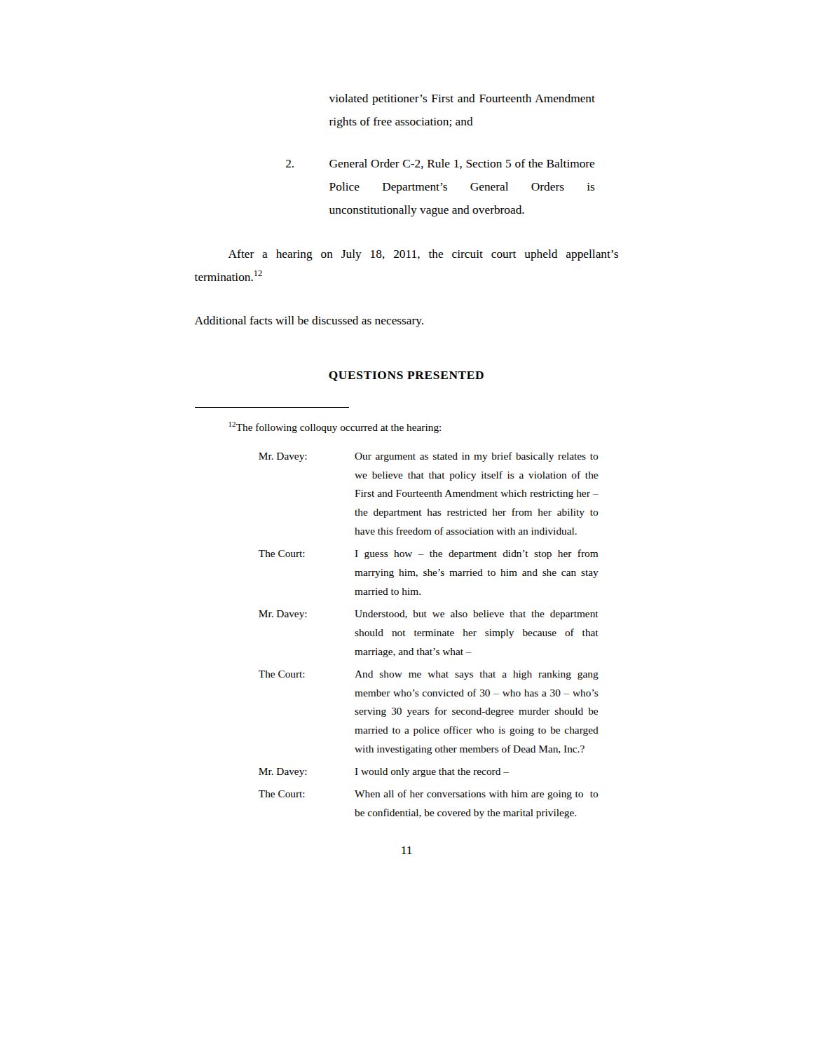violated petitioner’s First and Fourteenth Amendment rights of free association; and
2. General Order C-2, Rule 1, Section 5 of the Baltimore Police Department’s General Orders is unconstitutionally vague and overbroad.
After a hearing on July 18, 2011, the circuit court upheld appellant’s termination.12
Additional facts will be discussed as necessary.
QUESTIONS PRESENTED
12The following colloquy occurred at the hearing:
| Mr. Davey: | Our argument as stated in my brief basically relates to we believe that that policy itself is a violation of the First and Fourteenth Amendment which restricting her – the department has restricted her from her ability to have this freedom of association with an individual. |
| The Court: | I guess how – the department didn’t stop her from marrying him, she’s married to him and she can stay married to him. |
| Mr. Davey: | Understood, but we also believe that the department should not terminate her simply because of that marriage, and that’s what – |
| The Court: | And show me what says that a high ranking gang member who’s convicted of 30 – who has a 30 – who’s serving 30 years for second-degree murder should be married to a police officer who is going to be charged with investigating other members of Dead Man, Inc.? |
| Mr. Davey: | I would only argue that the record – |
| The Court: | When all of her conversations with him are going to to be confidential, be covered by the marital privilege. |
11